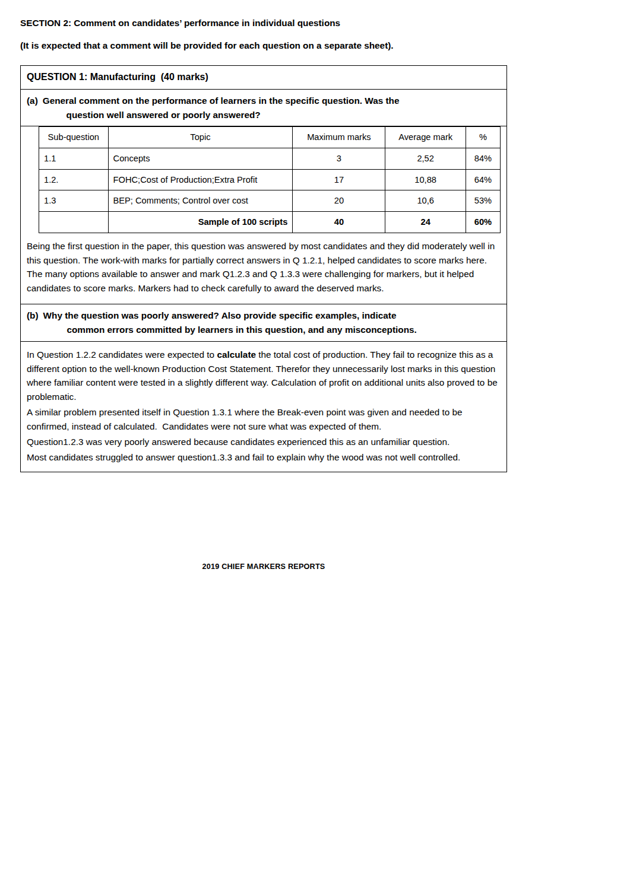SECTION 2: Comment on candidates’ performance in individual questions
(It is expected that a comment will be provided for each question on a separate sheet).
QUESTION 1: Manufacturing (40 marks)
(a) General comment on the performance of learners in the specific question. Was the question well answered or poorly answered?
| Sub-question | Topic | Maximum marks | Average mark | % |
| --- | --- | --- | --- | --- |
| 1.1 | Concepts | 3 | 2,52 | 84% |
| 1.2. | FOHC;Cost of Production;Extra Profit | 17 | 10,88 | 64% |
| 1.3 | BEP; Comments; Control over cost | 20 | 10,6 | 53% |
| | Sample of 100 scripts | 40 | 24 | 60% |
Being the first question in the paper, this question was answered by most candidates and they did moderately well in this question. The work-with marks for partially correct answers in Q 1.2.1, helped candidates to score marks here. The many options available to answer and mark Q1.2.3 and Q 1.3.3 were challenging for markers, but it helped candidates to score marks. Markers had to check carefully to award the deserved marks.
(b) Why the question was poorly answered? Also provide specific examples, indicate common errors committed by learners in this question, and any misconceptions.
In Question 1.2.2 candidates were expected to calculate the total cost of production. They fail to recognize this as a different option to the well-known Production Cost Statement. Therefor they unnecessarily lost marks in this question where familiar content were tested in a slightly different way. Calculation of profit on additional units also proved to be problematic.
A similar problem presented itself in Question 1.3.1 where the Break-even point was given and needed to be confirmed, instead of calculated. Candidates were not sure what was expected of them.
Question1.2.3 was very poorly answered because candidates experienced this as an unfamiliar question.
Most candidates struggled to answer question1.3.3 and fail to explain why the wood was not well controlled.
2019 CHIEF MARKERS REPORTS